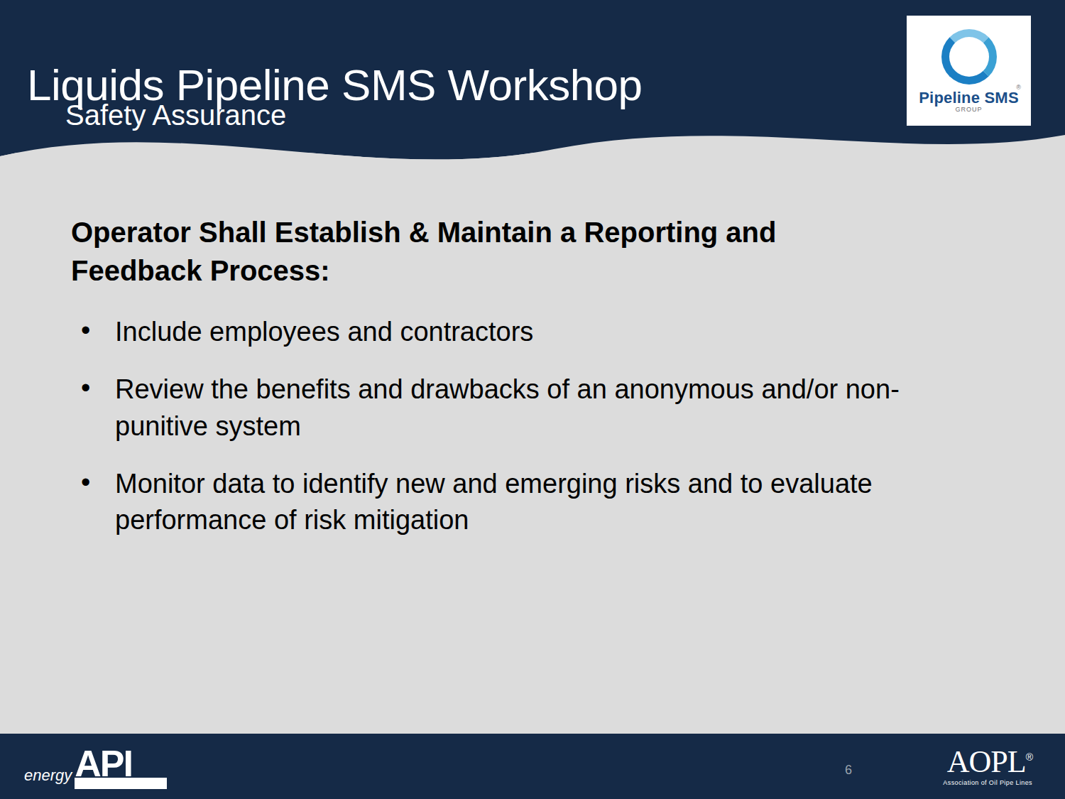Liquids Pipeline SMS Workshop
Safety Assurance
Pipeline SMS
GROUP
®
Operator Shall Establish & Maintain a Reporting and Feedback Process:
Include employees and contractors
Review the benefits and drawbacks of an anonymous and/or non-punitive system
Monitor data to identify new and emerging risks and to evaluate performance of risk mitigation
energy API
AOPL®
Association of Oil Pipe Lines
6